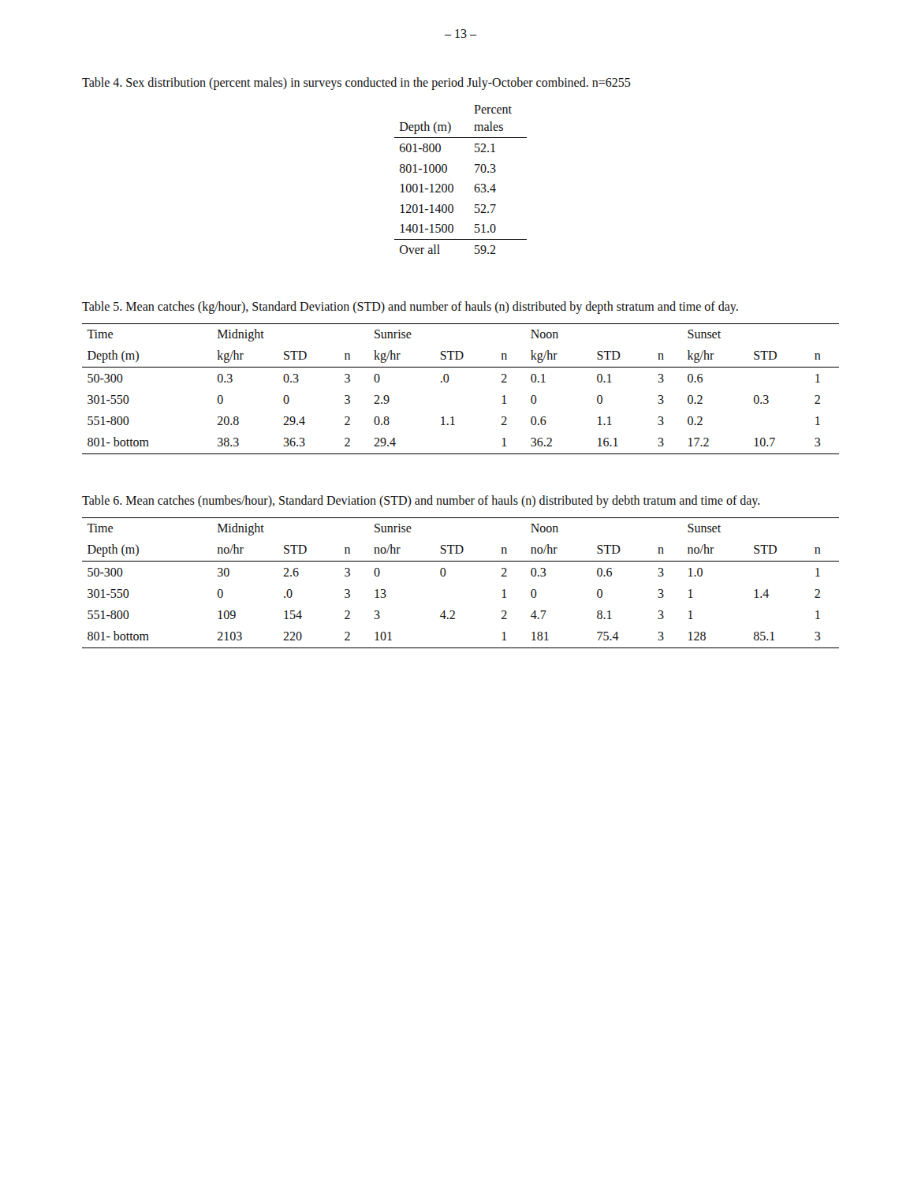– 13 –
Table 4. Sex distribution (percent males) in surveys conducted in the period July-October combined. n=6255
| Depth (m) | Percent males |
| --- | --- |
| 601-800 | 52.1 |
| 801-1000 | 70.3 |
| 1001-1200 | 63.4 |
| 1201-1400 | 52.7 |
| 1401-1500 | 51.0 |
| Over all | 59.2 |
Table 5. Mean catches (kg/hour), Standard Deviation (STD) and number of hauls (n) distributed by depth stratum and time of day.
| Time | Midnight | Sunrise | Noon | Sunset |
| --- | --- | --- | --- | --- |
| Depth (m) | kg/hr | STD | n | kg/hr | STD | n | kg/hr | STD | n | kg/hr | STD | n |
| 50-300 | 0.3 | 0.3 | 3 | 0 | .0 | 2 | 0.1 | 0.1 | 3 | 0.6 | | 1 |
| 301-550 | 0 | 0 | 3 | 2.9 | | 1 | 0 | 0 | 3 | 0.2 | 0.3 | 2 |
| 551-800 | 20.8 | 29.4 | 2 | 0.8 | 1.1 | 2 | 0.6 | 1.1 | 3 | 0.2 | | 1 |
| 801- bottom | 38.3 | 36.3 | 2 | 29.4 | | 1 | 36.2 | 16.1 | 3 | 17.2 | 10.7 | 3 |
Table 6. Mean catches (numbes/hour), Standard Deviation (STD) and number of hauls (n) distributed by debth tratum and time of day.
| Time | Midnight | Sunrise | Noon | Sunset |
| --- | --- | --- | --- | --- |
| Depth (m) | no/hr | STD | n | no/hr | STD | n | no/hr | STD | n | no/hr | STD | n |
| 50-300 | 30 | 2.6 | 3 | 0 | 0 | 2 | 0.3 | 0.6 | 3 | 1.0 | | 1 |
| 301-550 | 0 | .0 | 3 | 13 | | 1 | 0 | 0 | 3 | 1 | 1.4 | 2 |
| 551-800 | 109 | 154 | 2 | 3 | 4.2 | 2 | 4.7 | 8.1 | 3 | 1 | | 1 |
| 801- bottom | 2103 | 220 | 2 | 101 | | 1 | 181 | 75.4 | 3 | 128 | 85.1 | 3 |